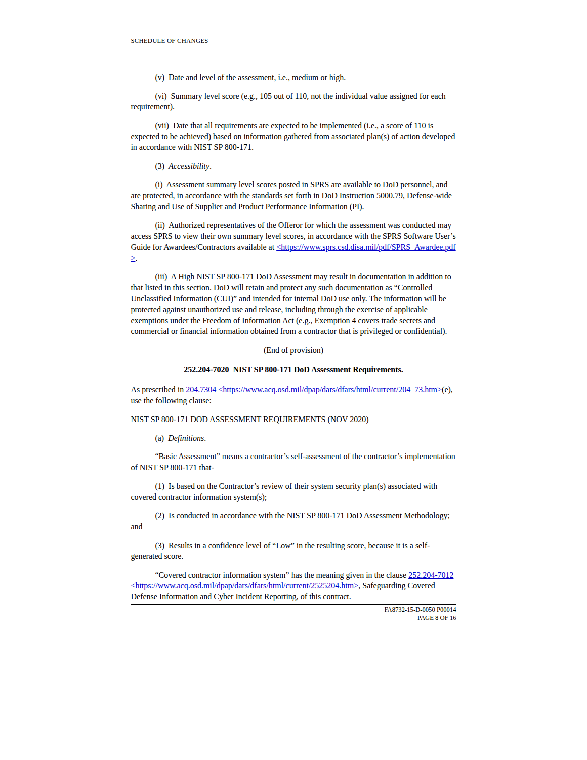SCHEDULE OF CHANGES
(v) Date and level of the assessment, i.e., medium or high.
(vi) Summary level score (e.g., 105 out of 110, not the individual value assigned for each requirement).
(vii) Date that all requirements are expected to be implemented (i.e., a score of 110 is expected to be achieved) based on information gathered from associated plan(s) of action developed in accordance with NIST SP 800-171.
(3) Accessibility.
(i) Assessment summary level scores posted in SPRS are available to DoD personnel, and are protected, in accordance with the standards set forth in DoD Instruction 5000.79, Defense-wide Sharing and Use of Supplier and Product Performance Information (PI).
(ii) Authorized representatives of the Offeror for which the assessment was conducted may access SPRS to view their own summary level scores, in accordance with the SPRS Software User’s Guide for Awardees/Contractors available at <https://www.sprs.csd.disa.mil/pdf/SPRS_Awardee.pdf>.
(iii) A High NIST SP 800-171 DoD Assessment may result in documentation in addition to that listed in this section. DoD will retain and protect any such documentation as “Controlled Unclassified Information (CUI)” and intended for internal DoD use only. The information will be protected against unauthorized use and release, including through the exercise of applicable exemptions under the Freedom of Information Act (e.g., Exemption 4 covers trade secrets and commercial or financial information obtained from a contractor that is privileged or confidential).
(End of provision)
252.204-7020 NIST SP 800-171 DoD Assessment Requirements.
As prescribed in 204.7304 <https://www.acq.osd.mil/dpap/dars/dfars/html/current/204_73.htm>(e), use the following clause:
NIST SP 800-171 DOD ASSESSMENT REQUIREMENTS (NOV 2020)
(a) Definitions.
“Basic Assessment” means a contractor’s self-assessment of the contractor’s implementation of NIST SP 800-171 that-
(1) Is based on the Contractor’s review of their system security plan(s) associated with covered contractor information system(s);
(2) Is conducted in accordance with the NIST SP 800-171 DoD Assessment Methodology; and
(3) Results in a confidence level of “Low” in the resulting score, because it is a self-generated score.
“Covered contractor information system” has the meaning given in the clause 252.204-7012 <https://www.acq.osd.mil/dpap/dars/dfars/html/current/2525204.htm>, Safeguarding Covered Defense Information and Cyber Incident Reporting, of this contract.
FA8732-15-D-0050 P00014
PAGE 8 OF 16